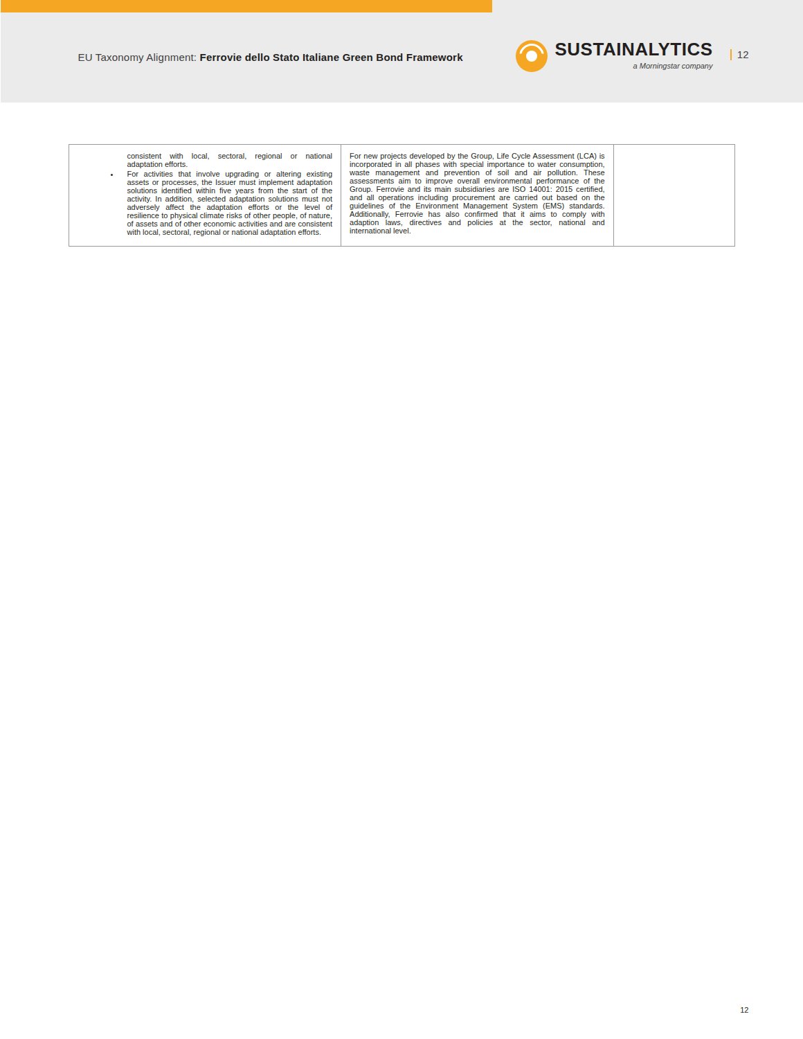EU Taxonomy Alignment: Ferrovie dello Stato Italiane Green Bond Framework
SUSTAINALYTICS
a Morningstar company
12
| consistent with local, sectoral, regional or national adaptation efforts. For activities that involve upgrading or altering existing assets or processes, the Issuer must implement adaptation solutions identified within five years from the start of the activity. In addition, selected adaptation solutions must not adversely affect the adaptation efforts or the level of resilience to physical climate risks of other people, of nature, of assets and of other economic activities and are consistent with local, sectoral, regional or national adaptation efforts. | For new projects developed by the Group, Life Cycle Assessment (LCA) is incorporated in all phases with special importance to water consumption, waste management and prevention of soil and air pollution. These assessments aim to improve overall environmental performance of the Group. Ferrovie and its main subsidiaries are ISO 14001: 2015 certified, and all operations including procurement are carried out based on the guidelines of the Environment Management System (EMS) standards. Additionally, Ferrovie has also confirmed that it aims to comply with adaption laws, directives and policies at the sector, national and international level. | |
12